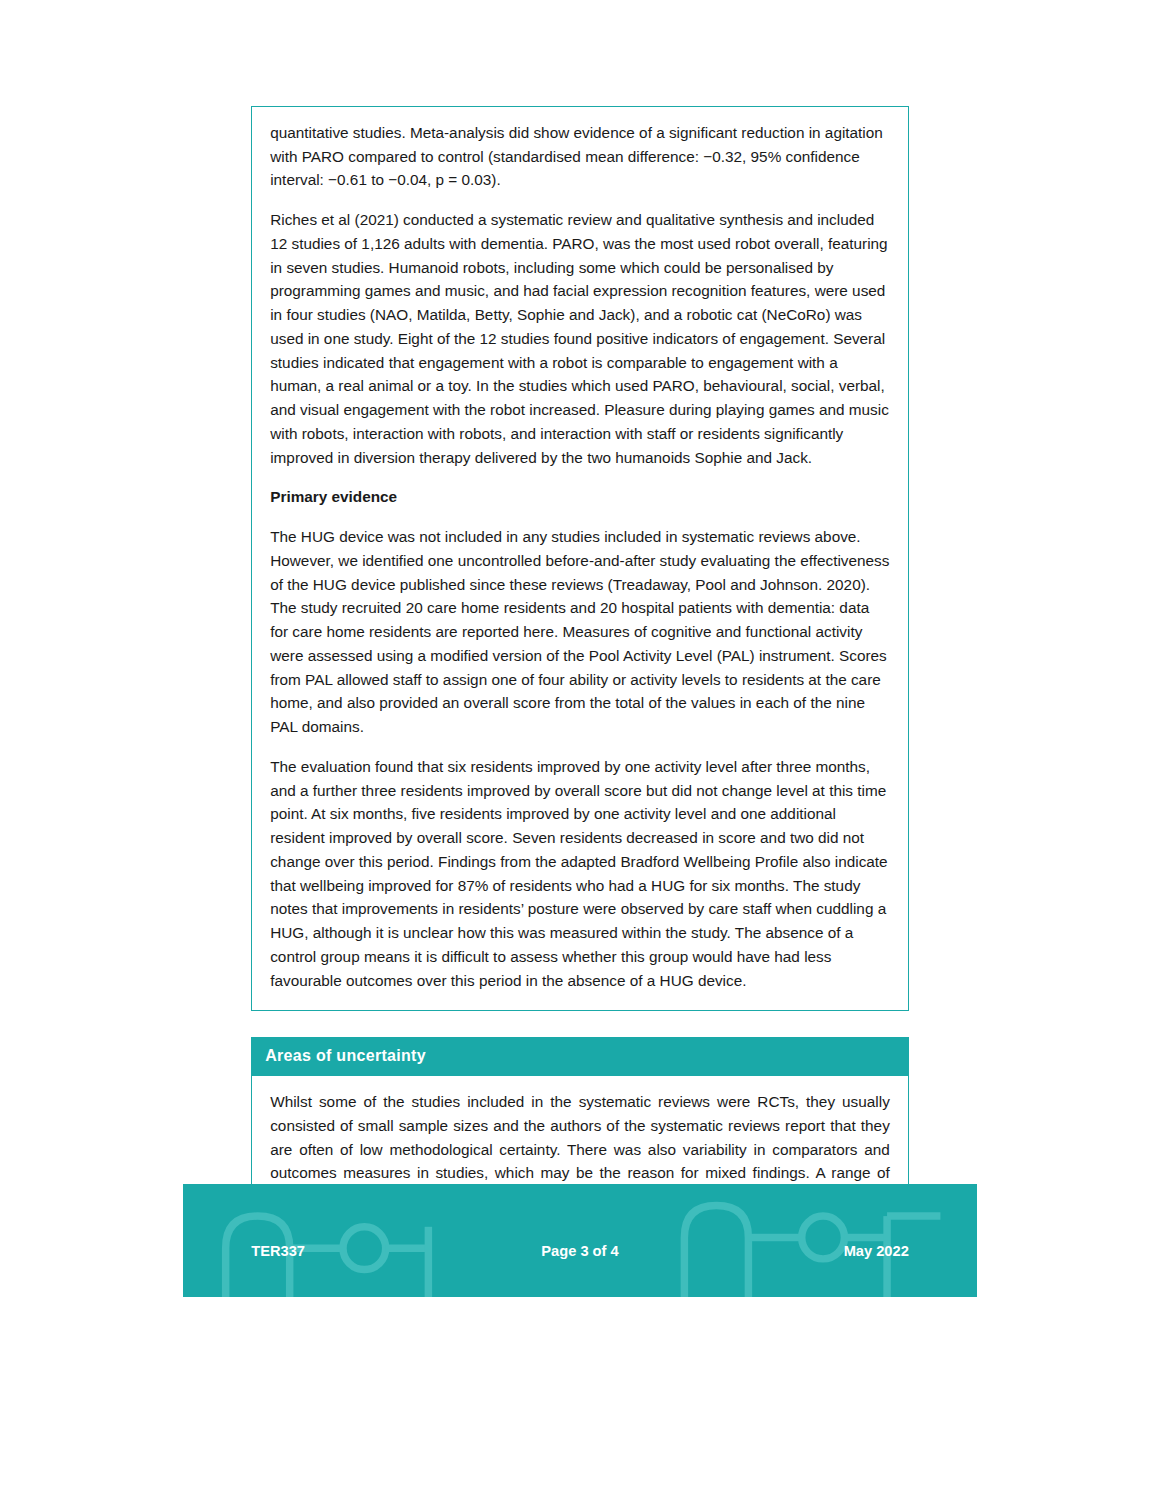quantitative studies. Meta-analysis did show evidence of a significant reduction in agitation with PARO compared to control (standardised mean difference: −0.32, 95% confidence interval: −0.61 to −0.04, p = 0.03).
Riches et al (2021) conducted a systematic review and qualitative synthesis and included 12 studies of 1,126 adults with dementia. PARO, was the most used robot overall, featuring in seven studies. Humanoid robots, including some which could be personalised by programming games and music, and had facial expression recognition features, were used in four studies (NAO, Matilda, Betty, Sophie and Jack), and a robotic cat (NeCoRo) was used in one study. Eight of the 12 studies found positive indicators of engagement. Several studies indicated that engagement with a robot is comparable to engagement with a human, a real animal or a toy. In the studies which used PARO, behavioural, social, verbal, and visual engagement with the robot increased. Pleasure during playing games and music with robots, interaction with robots, and interaction with staff or residents significantly improved in diversion therapy delivered by the two humanoids Sophie and Jack.
Primary evidence
The HUG device was not included in any studies included in systematic reviews above. However, we identified one uncontrolled before-and-after study evaluating the effectiveness of the HUG device published since these reviews (Treadaway, Pool and Johnson. 2020). The study recruited 20 care home residents and 20 hospital patients with dementia: data for care home residents are reported here. Measures of cognitive and functional activity were assessed using a modified version of the Pool Activity Level (PAL) instrument. Scores from PAL allowed staff to assign one of four ability or activity levels to residents at the care home, and also provided an overall score from the total of the values in each of the nine PAL domains.
The evaluation found that six residents improved by one activity level after three months, and a further three residents improved by overall score but did not change level at this time point. At six months, five residents improved by one activity level and one additional resident improved by overall score. Seven residents decreased in score and two did not change over this period. Findings from the adapted Bradford Wellbeing Profile also indicate that wellbeing improved for 87% of residents who had a HUG for six months. The study notes that improvements in residents’ posture were observed by care staff when cuddling a HUG, although it is unclear how this was measured within the study. The absence of a control group means it is difficult to assess whether this group would have had less favourable outcomes over this period in the absence of a HUG device.
Areas of uncertainty
Whilst some of the studies included in the systematic reviews were RCTs, they usually consisted of small sample sizes and the authors of the systematic reviews report that they are often of low methodological certainty. There was also variability in comparators and outcomes measures in studies, which may be the reason for mixed findings. A range of devices of varying complexity are included within the studies, and it is unclear whether any of these devices confer particular benefits or whether the findings can be generalisable across devices. Finally, we did not identify any economic evidence and it is unclear whether these devices would be cost-effective approaches.
TER337 Page 3 of 4 May 2022